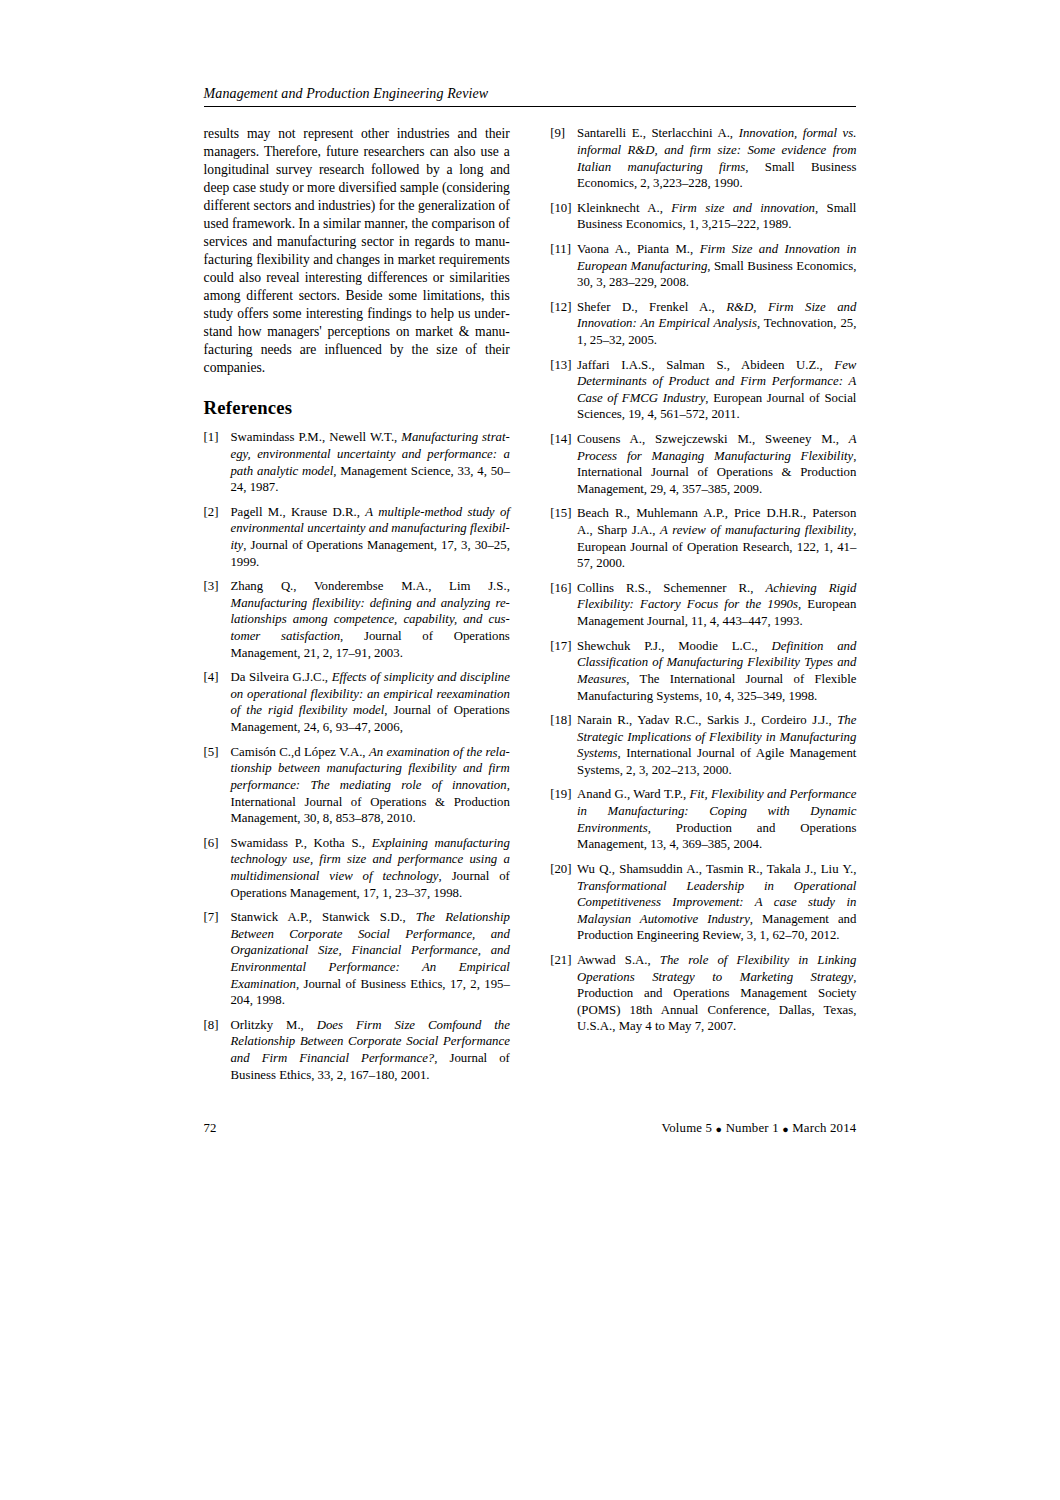Management and Production Engineering Review
results may not represent other industries and their managers. Therefore, future researchers can also use a longitudinal survey research followed by a long and deep case study or more diversified sample (considering different sectors and industries) for the generalization of used framework. In a similar manner, the comparison of services and manufacturing sector in regards to manufacturing flexibility and changes in market requirements could also reveal interesting differences or similarities among different sectors. Beside some limitations, this study offers some interesting findings to help us understand how managers' perceptions on market & manufacturing needs are influenced by the size of their companies.
References
Swamindass P.M., Newell W.T., Manufacturing strategy, environmental uncertainty and performance: a path analytic model, Management Science, 33, 4, 50–24, 1987.
Pagell M., Krause D.R., A multiple-method study of environmental uncertainty and manufacturing flexibility, Journal of Operations Management, 17, 3, 30–25, 1999.
Zhang Q., Vonderembse M.A., Lim J.S., Manufacturing flexibility: defining and analyzing relationships among competence, capability, and customer satisfaction, Journal of Operations Management, 21, 2, 17–91, 2003.
Da Silveira G.J.C., Effects of simplicity and discipline on operational flexibility: an empirical reexamination of the rigid flexibility model, Journal of Operations Management, 24, 6, 93–47, 2006,
Camisón C.,d López V.A., An examination of the relationship between manufacturing flexibility and firm performance: The mediating role of innovation, International Journal of Operations & Production Management, 30, 8, 853–878, 2010.
Swamidass P., Kotha S., Explaining manufacturing technology use, firm size and performance using a multidimensional view of technology, Journal of Operations Management, 17, 1, 23–37, 1998.
Stanwick A.P., Stanwick S.D., The Relationship Between Corporate Social Performance, and Organizational Size, Financial Performance, and Environmental Performance: An Empirical Examination, Journal of Business Ethics, 17, 2, 195–204, 1998.
Orlitzky M., Does Firm Size Comfound the Relationship Between Corporate Social Performance and Firm Financial Performance?, Journal of Business Ethics, 33, 2, 167–180, 2001.
Santarelli E., Sterlacchini A., Innovation, formal vs. informal R&D, and firm size: Some evidence from Italian manufacturing firms, Small Business Economics, 2, 3,223–228, 1990.
Kleinknecht A., Firm size and innovation, Small Business Economics, 1, 3,215–222, 1989.
Vaona A., Pianta M., Firm Size and Innovation in European Manufacturing, Small Business Economics, 30, 3, 283–229, 2008.
Shefer D., Frenkel A., R&D, Firm Size and Innovation: An Empirical Analysis, Technovation, 25, 1, 25–32, 2005.
Jaffari I.A.S., Salman S., Abideen U.Z., Few Determinants of Product and Firm Performance: A Case of FMCG Industry, European Journal of Social Sciences, 19, 4, 561–572, 2011.
Cousens A., Szwejczewski M., Sweeney M., A Process for Managing Manufacturing Flexibility, International Journal of Operations & Production Management, 29, 4, 357–385, 2009.
Beach R., Muhlemann A.P., Price D.H.R., Paterson A., Sharp J.A., A review of manufacturing flexibility, European Journal of Operation Research, 122, 1, 41–57, 2000.
Collins R.S., Schemenner R., Achieving Rigid Flexibility: Factory Focus for the 1990s, European Management Journal, 11, 4, 443–447, 1993.
Shewchuk P.J., Moodie L.C., Definition and Classification of Manufacturing Flexibility Types and Measures, The International Journal of Flexible Manufacturing Systems, 10, 4, 325–349, 1998.
Narain R., Yadav R.C., Sarkis J., Cordeiro J.J., The Strategic Implications of Flexibility in Manufacturing Systems, International Journal of Agile Management Systems, 2, 3, 202–213, 2000.
Anand G., Ward T.P., Fit, Flexibility and Performance in Manufacturing: Coping with Dynamic Environments, Production and Operations Management, 13, 4, 369–385, 2004.
Wu Q., Shamsuddin A., Tasmin R., Takala J., Liu Y., Transformational Leadership in Operational Competitiveness Improvement: A case study in Malaysian Automotive Industry, Management and Production Engineering Review, 3, 1, 62–70, 2012.
Awwad S.A., The role of Flexibility in Linking Operations Strategy to Marketing Strategy, Production and Operations Management Society (POMS) 18th Annual Conference, Dallas, Texas, U.S.A., May 4 to May 7, 2007.
72
Volume 5 ● Number 1 ● March 2014